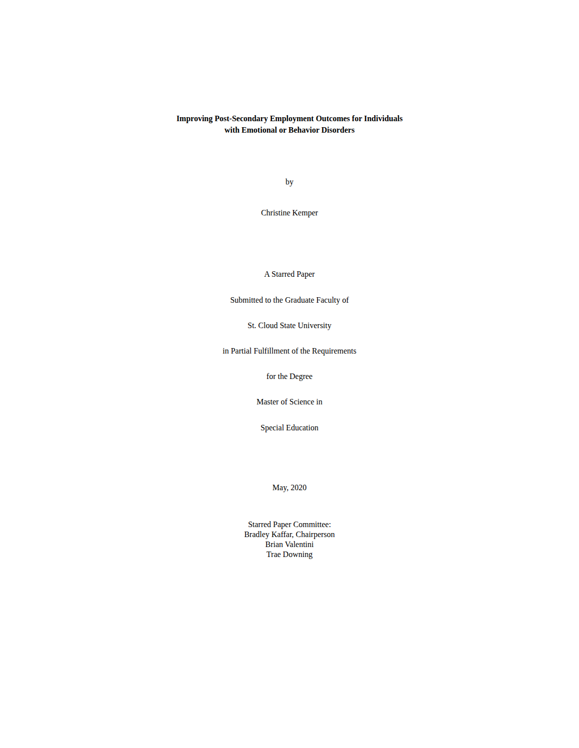Improving Post-Secondary Employment Outcomes for Individuals
with Emotional or Behavior Disorders
by
Christine Kemper
A Starred Paper
Submitted to the Graduate Faculty of
St. Cloud State University
in Partial Fulfillment of the Requirements
for the Degree
Master of Science in
Special Education
May, 2020
Starred Paper Committee:
Bradley Kaffar, Chairperson
Brian Valentini
Trae Downing